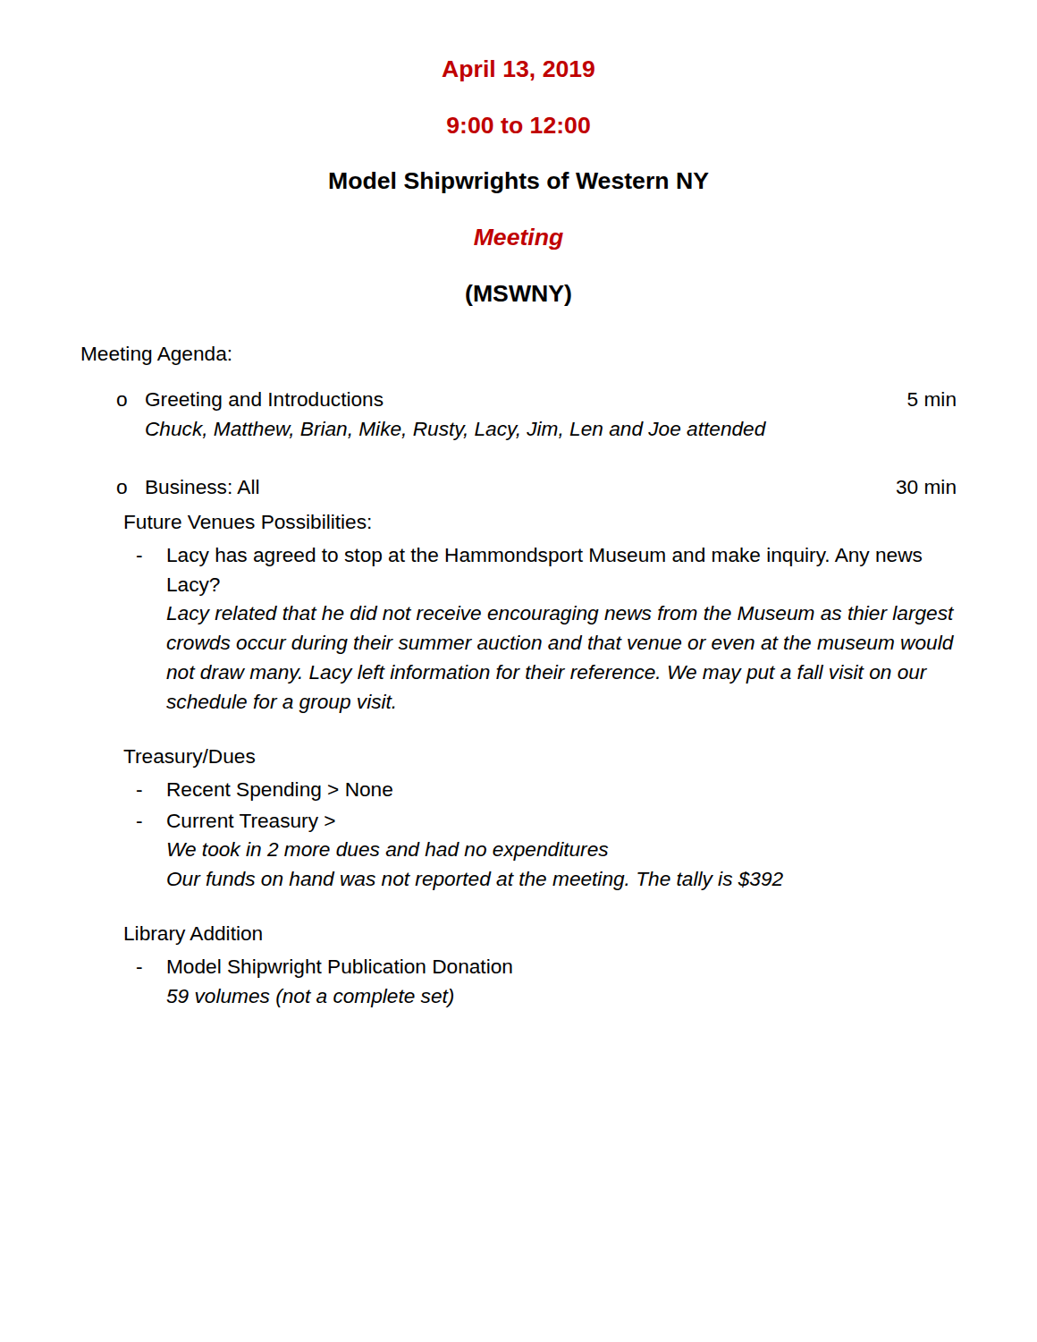April 13, 2019
9:00 to 12:00
Model Shipwrights of Western NY
Meeting
(MSWNY)
Meeting Agenda:
Greeting and Introductions 5 min
Chuck, Matthew, Brian, Mike, Rusty, Lacy, Jim, Len and Joe attended
Business: All 30 min
Future Venues Possibilities:
Lacy has agreed to stop at the Hammondsport Museum and make inquiry. Any news Lacy? Lacy related that he did not receive encouraging news from the Museum as thier largest crowds occur during their summer auction and that venue or even at the museum would not draw many. Lacy left information for their reference. We may put a fall visit on our schedule for a group visit.
Treasury/Dues
Recent Spending > None
Current Treasury > We took in 2 more dues and had no expenditures Our funds on hand was not reported at the meeting. The tally is $392
Library Addition
Model Shipwright Publication Donation 59 volumes (not a complete set)